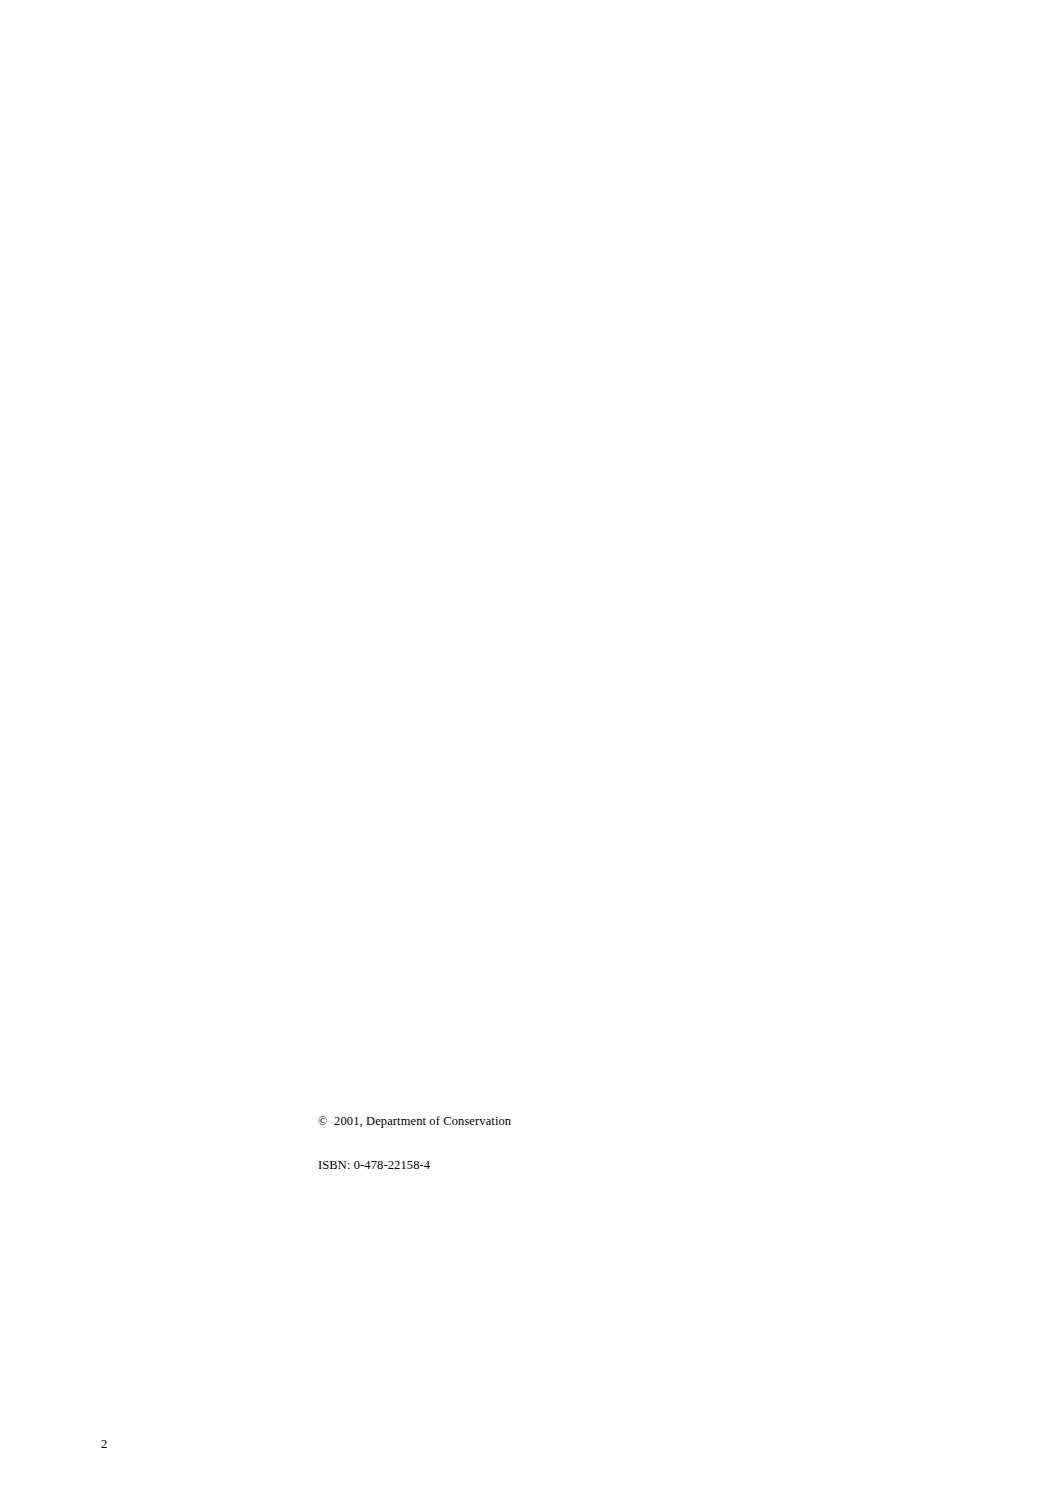© 2001, Department of Conservation
ISBN: 0-478-22158-4
2